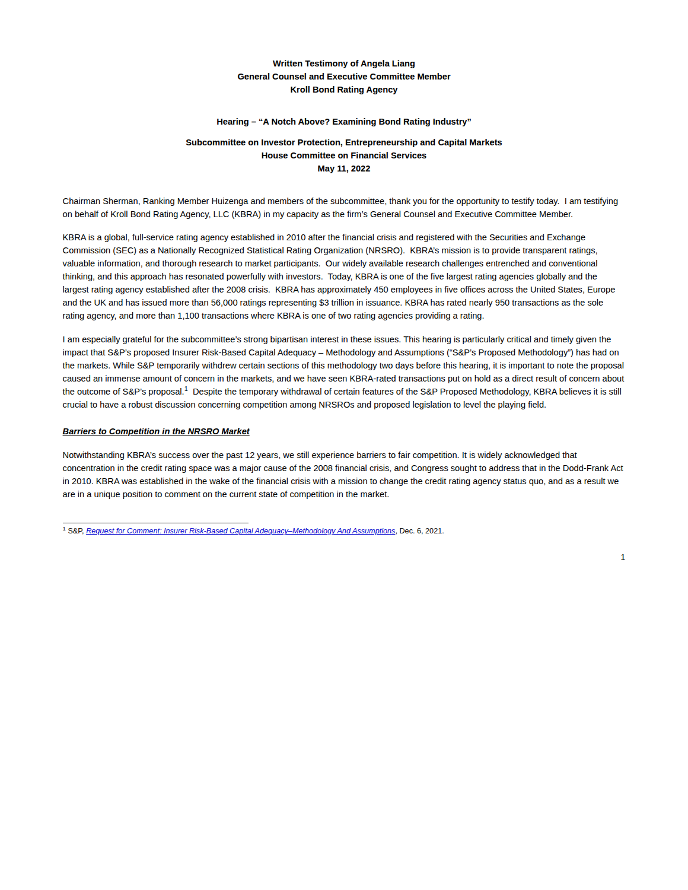Written Testimony of Angela Liang
General Counsel and Executive Committee Member
Kroll Bond Rating Agency
Hearing – “A Notch Above? Examining Bond Rating Industry”
Subcommittee on Investor Protection, Entrepreneurship and Capital Markets
House Committee on Financial Services
May 11, 2022
Chairman Sherman, Ranking Member Huizenga and members of the subcommittee, thank you for the opportunity to testify today. I am testifying on behalf of Kroll Bond Rating Agency, LLC (KBRA) in my capacity as the firm’s General Counsel and Executive Committee Member.
KBRA is a global, full-service rating agency established in 2010 after the financial crisis and registered with the Securities and Exchange Commission (SEC) as a Nationally Recognized Statistical Rating Organization (NRSRO). KBRA’s mission is to provide transparent ratings, valuable information, and thorough research to market participants. Our widely available research challenges entrenched and conventional thinking, and this approach has resonated powerfully with investors. Today, KBRA is one of the five largest rating agencies globally and the largest rating agency established after the 2008 crisis. KBRA has approximately 450 employees in five offices across the United States, Europe and the UK and has issued more than 56,000 ratings representing $3 trillion in issuance. KBRA has rated nearly 950 transactions as the sole rating agency, and more than 1,100 transactions where KBRA is one of two rating agencies providing a rating.
I am especially grateful for the subcommittee’s strong bipartisan interest in these issues. This hearing is particularly critical and timely given the impact that S&P’s proposed Insurer Risk-Based Capital Adequacy – Methodology and Assumptions (“S&P’s Proposed Methodology”) has had on the markets. While S&P temporarily withdrew certain sections of this methodology two days before this hearing, it is important to note the proposal caused an immense amount of concern in the markets, and we have seen KBRA-rated transactions put on hold as a direct result of concern about the outcome of S&P’s proposal.1 Despite the temporary withdrawal of certain features of the S&P Proposed Methodology, KBRA believes it is still crucial to have a robust discussion concerning competition among NRSROs and proposed legislation to level the playing field.
Barriers to Competition in the NRSRO Market
Notwithstanding KBRA’s success over the past 12 years, we still experience barriers to fair competition. It is widely acknowledged that concentration in the credit rating space was a major cause of the 2008 financial crisis, and Congress sought to address that in the Dodd-Frank Act in 2010. KBRA was established in the wake of the financial crisis with a mission to change the credit rating agency status quo, and as a result we are in a unique position to comment on the current state of competition in the market.
1 S&P, Request for Comment: Insurer Risk-Based Capital Adequacy–Methodology And Assumptions, Dec. 6, 2021.
1